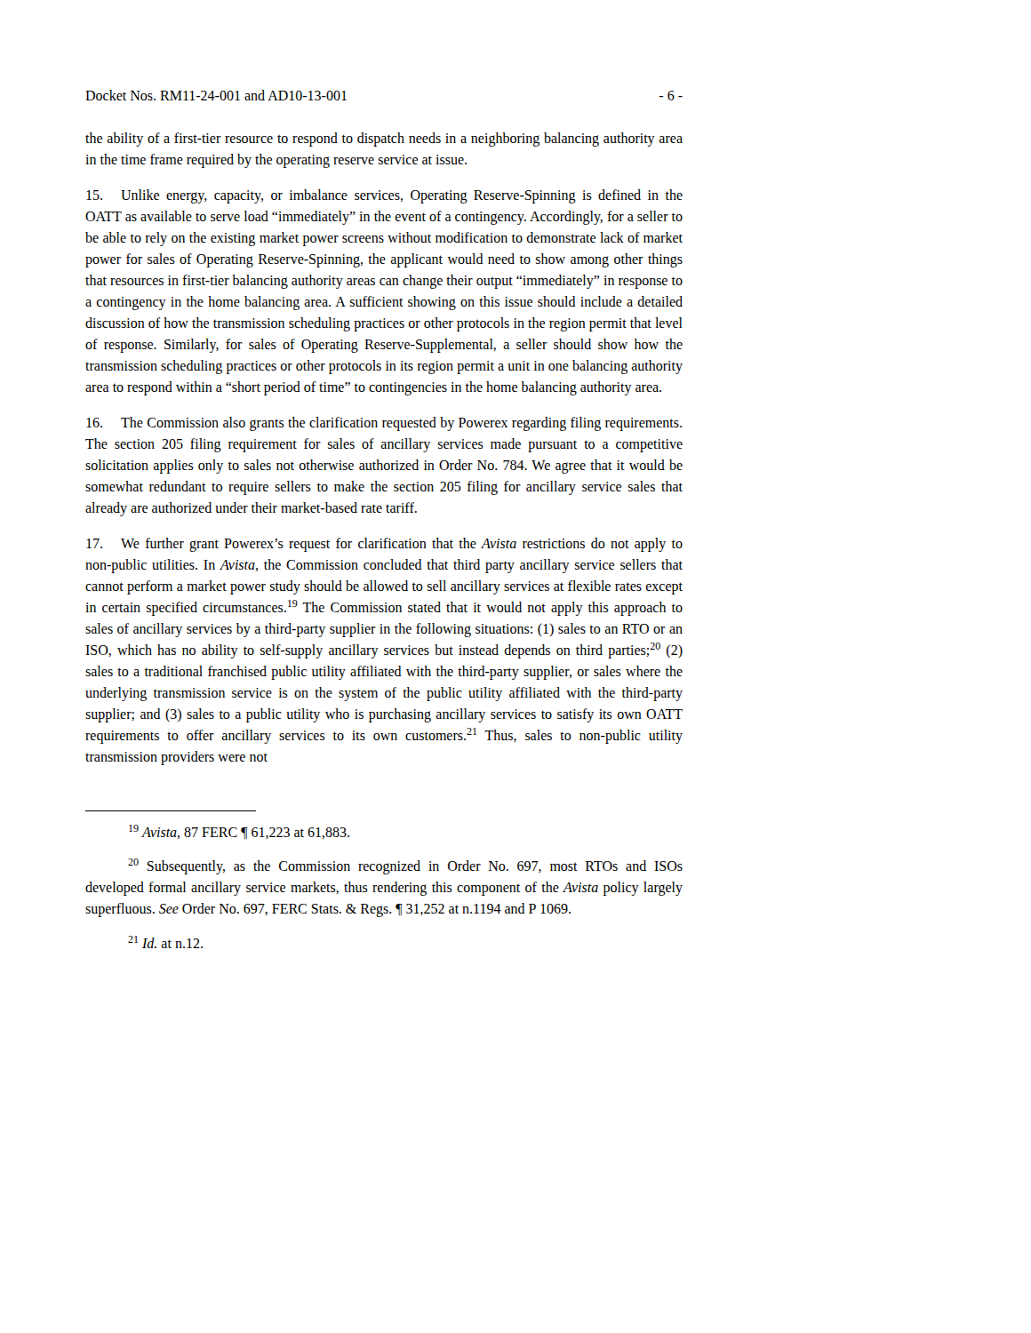Docket Nos. RM11-24-001 and AD10-13-001
- 6 -
the ability of a first-tier resource to respond to dispatch needs in a neighboring balancing authority area in the time frame required by the operating reserve service at issue.
15. Unlike energy, capacity, or imbalance services, Operating Reserve-Spinning is defined in the OATT as available to serve load “immediately” in the event of a contingency. Accordingly, for a seller to be able to rely on the existing market power screens without modification to demonstrate lack of market power for sales of Operating Reserve-Spinning, the applicant would need to show among other things that resources in first-tier balancing authority areas can change their output “immediately” in response to a contingency in the home balancing area. A sufficient showing on this issue should include a detailed discussion of how the transmission scheduling practices or other protocols in the region permit that level of response. Similarly, for sales of Operating Reserve-Supplemental, a seller should show how the transmission scheduling practices or other protocols in its region permit a unit in one balancing authority area to respond within a “short period of time” to contingencies in the home balancing authority area.
16. The Commission also grants the clarification requested by Powerex regarding filing requirements. The section 205 filing requirement for sales of ancillary services made pursuant to a competitive solicitation applies only to sales not otherwise authorized in Order No. 784. We agree that it would be somewhat redundant to require sellers to make the section 205 filing for ancillary service sales that already are authorized under their market-based rate tariff.
17. We further grant Powerex’s request for clarification that the Avista restrictions do not apply to non-public utilities. In Avista, the Commission concluded that third party ancillary service sellers that cannot perform a market power study should be allowed to sell ancillary services at flexible rates except in certain specified circumstances.19 The Commission stated that it would not apply this approach to sales of ancillary services by a third-party supplier in the following situations: (1) sales to an RTO or an ISO, which has no ability to self-supply ancillary services but instead depends on third parties;20 (2) sales to a traditional franchised public utility affiliated with the third-party supplier, or sales where the underlying transmission service is on the system of the public utility affiliated with the third-party supplier; and (3) sales to a public utility who is purchasing ancillary services to satisfy its own OATT requirements to offer ancillary services to its own customers.21 Thus, sales to non-public utility transmission providers were not
19 Avista, 87 FERC ¶ 61,223 at 61,883.
20 Subsequently, as the Commission recognized in Order No. 697, most RTOs and ISOs developed formal ancillary service markets, thus rendering this component of the Avista policy largely superfluous. See Order No. 697, FERC Stats. & Regs. ¶ 31,252 at n.1194 and P 1069.
21 Id. at n.12.